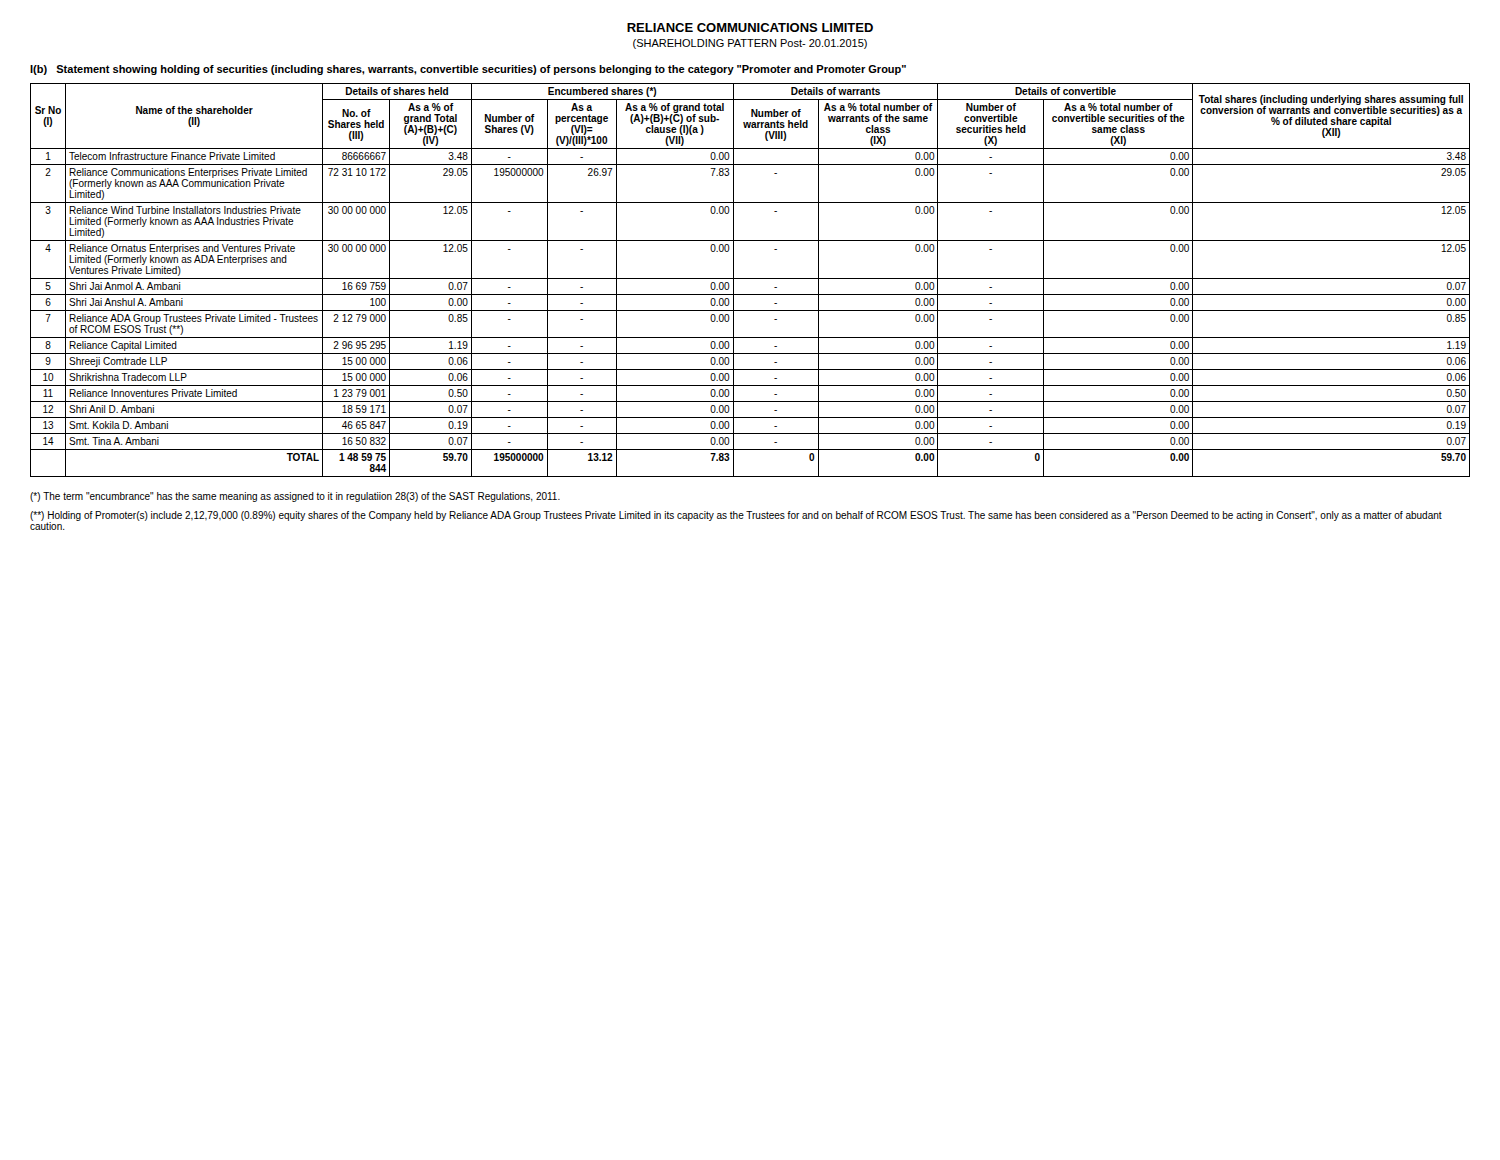RELIANCE COMMUNICATIONS LIMITED
(SHAREHOLDING PATTERN Post- 20.01.2015)
I(b) Statement showing holding of securities (including shares, warrants, convertible securities) of persons belonging to the category "Promoter and Promoter Group"
| Sr No (I) | Name of the shareholder (II) | Details of shares held | Encumbered shares (*) | Details of warrants | Details of convertible | Total shares (including underlying shares assuming full conversion of warrants and convertible securities) as a % of diluted share capital (XII) |
| --- | --- | --- | --- | --- | --- | --- |
| No. of Shares held (III) | As a % of grand Total (A)+(B)+(C) (IV) | Number of Shares (V) | As a percentage (VI)=(V)/(III)*100 | As a % of grand total (A)+(B)+(C) of sub-clause (I)(a ) (VII) | Number of warrants held (VIII) | As a % total number of warrants of the same class (IX) | Number of convertible securities held (X) | As a % total number of convertible securities of the same class (XI) |
| 1 | Telecom Infrastructure Finance Private Limited | 86666667 | 3.48 | - | - | 0.00 | | 0.00 | - | 0.00 | 3.48 |
| 2 | Reliance Communications Enterprises Private Limited (Formerly known as AAA Communication Private Limited) | 72 31 10 172 | 29.05 | 195000000 | 26.97 | 7.83 | - | 0.00 | - | 0.00 | 29.05 |
| 3 | Reliance Wind Turbine Installators Industries Private Limited (Formerly known as AAA Industries Private Limited) | 30 00 00 000 | 12.05 | - | - | 0.00 | - | 0.00 | - | 0.00 | 12.05 |
| 4 | Reliance Ornatus Enterprises and Ventures Private Limited (Formerly known as ADA Enterprises and Ventures Private Limited) | 30 00 00 000 | 12.05 | - | - | 0.00 | - | 0.00 | - | 0.00 | 12.05 |
| 5 | Shri Jai Anmol A. Ambani | 16 69 759 | 0.07 | - | - | 0.00 | - | 0.00 | - | 0.00 | 0.07 |
| 6 | Shri Jai Anshul A. Ambani | 100 | 0.00 | - | - | 0.00 | - | 0.00 | - | 0.00 | 0.00 |
| 7 | Reliance ADA Group Trustees Private Limited - Trustees of RCOM ESOS Trust (**) | 2 12 79 000 | 0.85 | - | - | 0.00 | - | 0.00 | - | 0.00 | 0.85 |
| 8 | Reliance Capital Limited | 2 96 95 295 | 1.19 | - | - | 0.00 | - | 0.00 | - | 0.00 | 1.19 |
| 9 | Shreeji Comtrade LLP | 15 00 000 | 0.06 | - | - | 0.00 | - | 0.00 | - | 0.00 | 0.06 |
| 10 | Shrikrishna Tradecom LLP | 15 00 000 | 0.06 | - | - | 0.00 | - | 0.00 | - | 0.00 | 0.06 |
| 11 | Reliance Innoventures Private Limited | 1 23 79 001 | 0.50 | - | - | 0.00 | - | 0.00 | - | 0.00 | 0.50 |
| 12 | Shri Anil D. Ambani | 18 59 171 | 0.07 | - | - | 0.00 | - | 0.00 | - | 0.00 | 0.07 |
| 13 | Smt. Kokila D. Ambani | 46 65 847 | 0.19 | - | - | 0.00 | - | 0.00 | - | 0.00 | 0.19 |
| 14 | Smt. Tina A. Ambani | 16 50 832 | 0.07 | - | - | 0.00 | - | 0.00 | - | 0.00 | 0.07 |
| | TOTAL | 1 48 59 75 844 | 59.70 | 195000000 | 13.12 | 7.83 | 0 | 0.00 | 0 | 0.00 | 59.70 |
(*) The term "encumbrance" has the same meaning as assigned to it in regulatiion 28(3) of the SAST Regulations, 2011.
(**) Holding of Promoter(s) include 2,12,79,000 (0.89%) equity shares of the Company held by Reliance ADA Group Trustees Private Limited in its capacity as the Trustees for and on behalf of RCOM ESOS Trust. The same has been considered as a "Person Deemed to be acting in Consert", only as a matter of abudant caution.